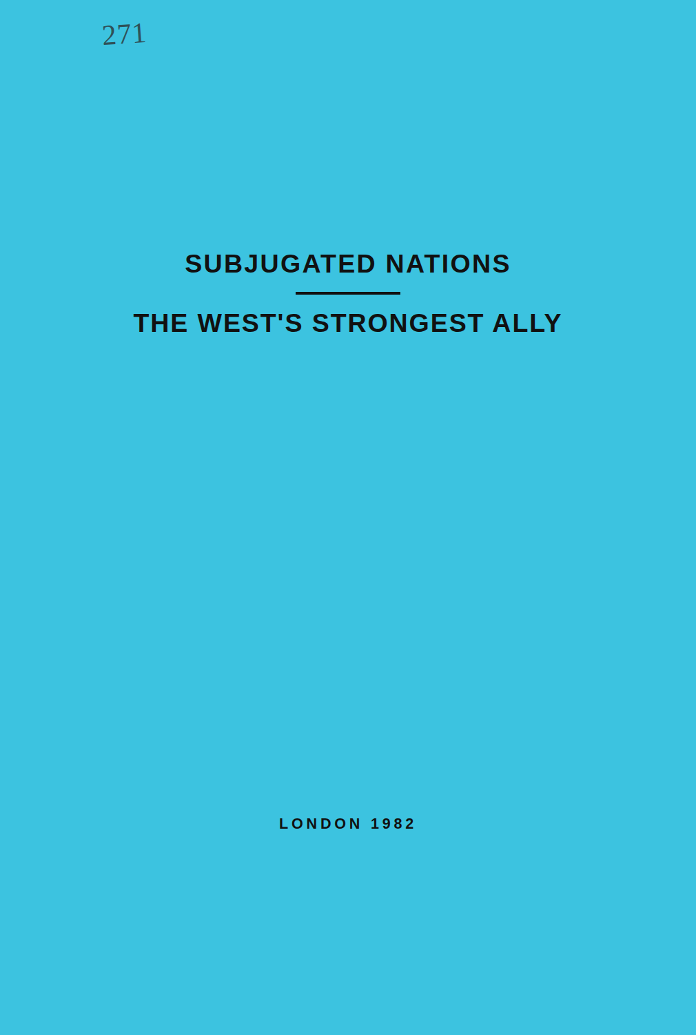271
SUBJUGATED NATIONS
THE WEST'S STRONGEST ALLY
LONDON 1982